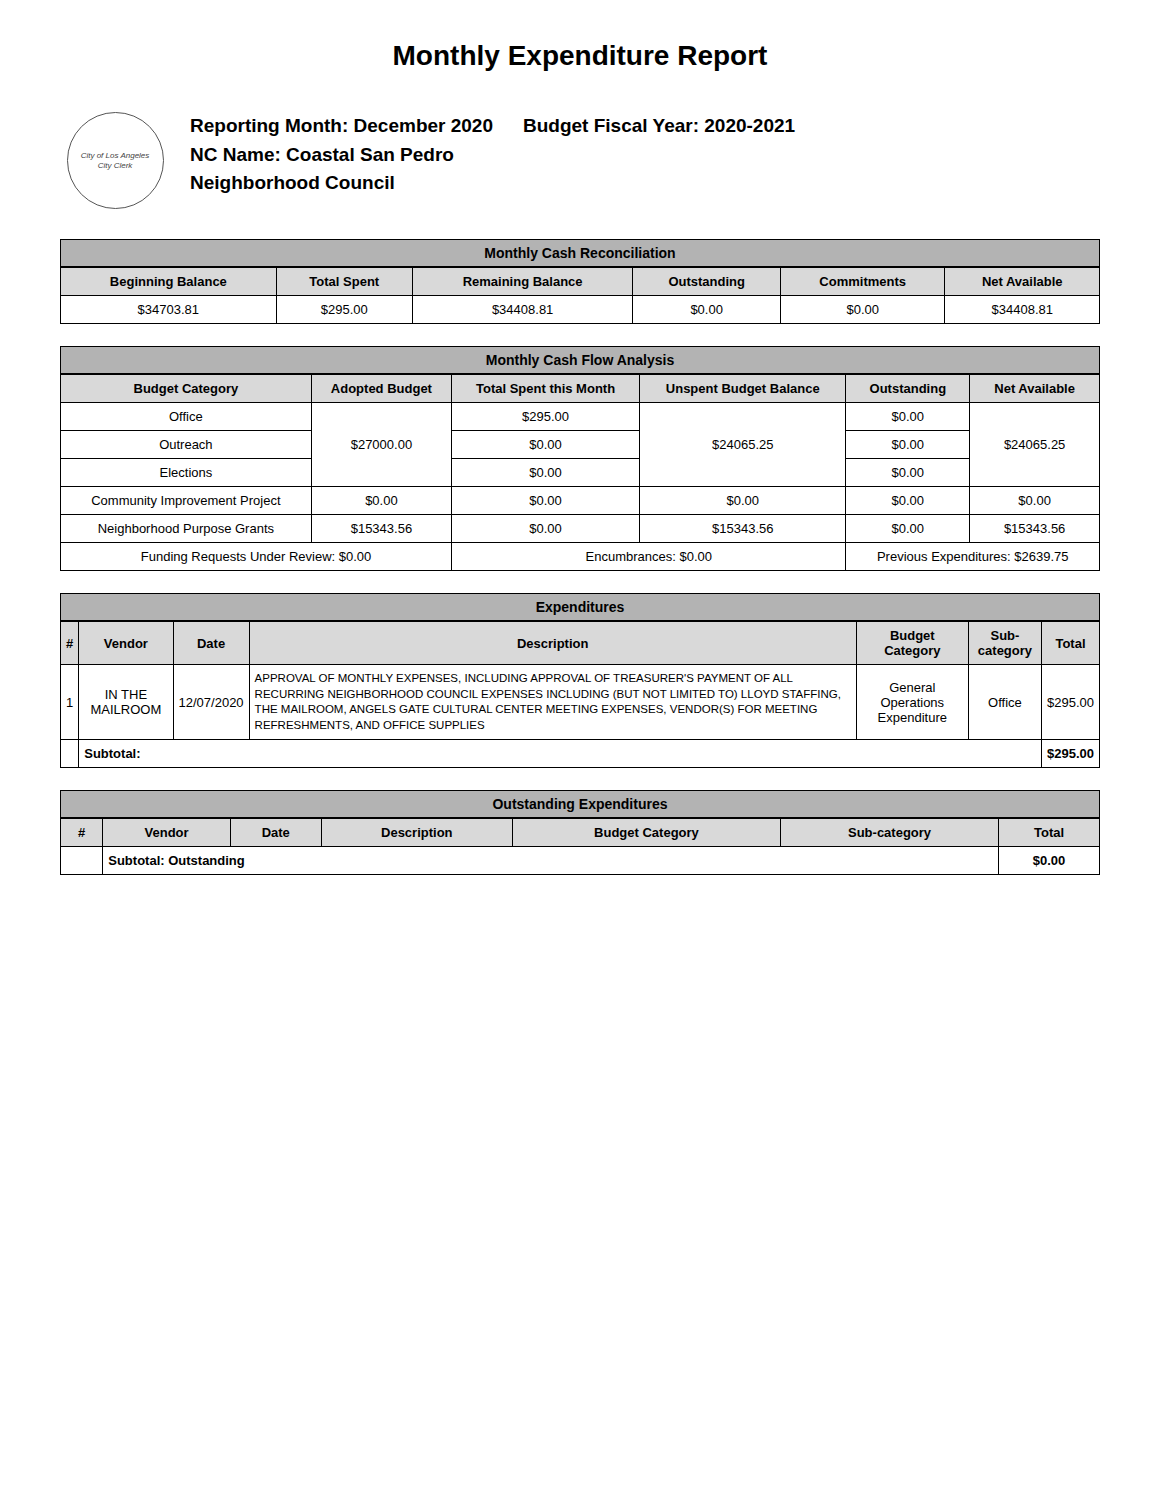Monthly Expenditure Report
City of Los Angeles
City Clerk
Reporting Month: December 2020 Budget Fiscal Year: 2020-2021
NC Name: Coastal San Pedro
Neighborhood Council
Monthly Cash Reconciliation
| Beginning Balance | Total Spent | Remaining Balance | Outstanding | Commitments | Net Available |
| --- | --- | --- | --- | --- | --- |
| $34703.81 | $295.00 | $34408.81 | $0.00 | $0.00 | $34408.81 |
Monthly Cash Flow Analysis
| Budget Category | Adopted Budget | Total Spent this Month | Unspent Budget Balance | Outstanding | Net Available |
| --- | --- | --- | --- | --- | --- |
| Office | $27000.00 | $295.00 | $24065.25 | $0.00 | $24065.25 |
| Outreach | $0.00 | $0.00 |
| Elections | $0.00 | $0.00 |
| Community Improvement Project | $0.00 | $0.00 | $0.00 | $0.00 | $0.00 |
| Neighborhood Purpose Grants | $15343.56 | $0.00 | $15343.56 | $0.00 | $15343.56 |
| Funding Requests Under Review: $0.00 | Encumbrances: $0.00 | Previous Expenditures: $2639.75 |
Expenditures
| # | Vendor | Date | Description | Budget Category | Sub-category | Total |
| --- | --- | --- | --- | --- | --- | --- |
| 1 | IN THE MAILROOM | 12/07/2020 | APPROVAL OF MONTHLY EXPENSES, INCLUDING APPROVAL OF TREASURER'S PAYMENT OF ALL RECURRING NEIGHBORHOOD COUNCIL EXPENSES INCLUDING (BUT NOT LIMITED TO) LLOYD STAFFING, THE MAILROOM, ANGELS GATE CULTURAL CENTER MEETING EXPENSES, VENDOR(S) FOR MEETING REFRESHMENTS, AND OFFICE SUPPLIES | General Operations Expenditure | Office | $295.00 |
| | Subtotal: | $295.00 |
Outstanding Expenditures
| # | Vendor | Date | Description | Budget Category | Sub-category | Total |
| --- | --- | --- | --- | --- | --- | --- |
| | Subtotal: Outstanding | $0.00 |